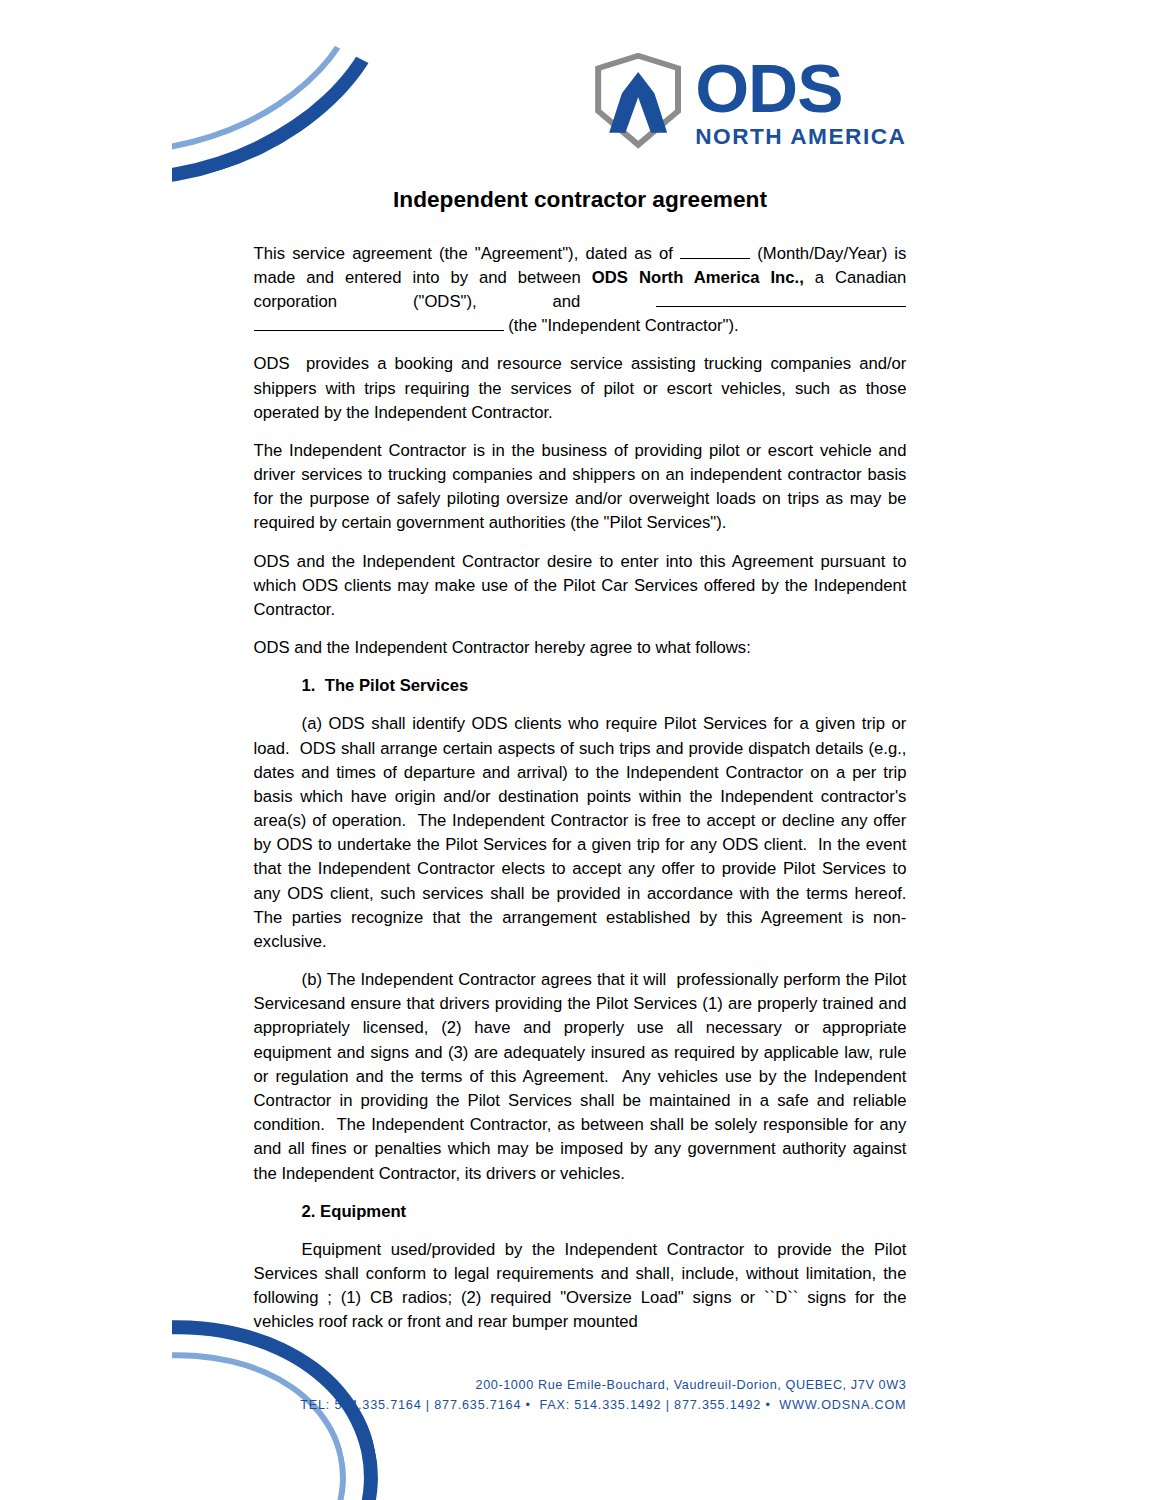ODS NORTH AMERICA
Independent contractor agreement
This service agreement (the "Agreement"), dated as of (Month/Day/Year) is made and entered into by and between ODS North America Inc., a Canadian corporation ("ODS"), and (the "Independent Contractor").
ODS provides a booking and resource service assisting trucking companies and/or shippers with trips requiring the services of pilot or escort vehicles, such as those operated by the Independent Contractor.
The Independent Contractor is in the business of providing pilot or escort vehicle and driver services to trucking companies and shippers on an independent contractor basis for the purpose of safely piloting oversize and/or overweight loads on trips as may be required by certain government authorities (the "Pilot Services").
ODS and the Independent Contractor desire to enter into this Agreement pursuant to which ODS clients may make use of the Pilot Car Services offered by the Independent Contractor.
ODS and the Independent Contractor hereby agree to what follows:
1. The Pilot Services
(a) ODS shall identify ODS clients who require Pilot Services for a given trip or load. ODS shall arrange certain aspects of such trips and provide dispatch details (e.g., dates and times of departure and arrival) to the Independent Contractor on a per trip basis which have origin and/or destination points within the Independent contractor's area(s) of operation. The Independent Contractor is free to accept or decline any offer by ODS to undertake the Pilot Services for a given trip for any ODS client. In the event that the Independent Contractor elects to accept any offer to provide Pilot Services to any ODS client, such services shall be provided in accordance with the terms hereof. The parties recognize that the arrangement established by this Agreement is non-exclusive.
(b) The Independent Contractor agrees that it will professionally perform the Pilot Servicesand ensure that drivers providing the Pilot Services (1) are properly trained and appropriately licensed, (2) have and properly use all necessary or appropriate equipment and signs and (3) are adequately insured as required by applicable law, rule or regulation and the terms of this Agreement. Any vehicles use by the Independent Contractor in providing the Pilot Services shall be maintained in a safe and reliable condition. The Independent Contractor, as between shall be solely responsible for any and all fines or penalties which may be imposed by any government authority against the Independent Contractor, its drivers or vehicles.
2. Equipment
Equipment used/provided by the Independent Contractor to provide the Pilot Services shall conform to legal requirements and shall, include, without limitation, the following ; (1) CB radios; (2) required "Oversize Load" signs or ``D`` signs for the vehicles roof rack or front and rear bumper mounted
200-1000 Rue Emile-Bouchard, Vaudreuil-Dorion, QUEBEC, J7V 0W3
TEL: 514.335.7164 | 877.635.7164 • FAX: 514.335.1492 | 877.355.1492 • WWW.ODSNA.COM